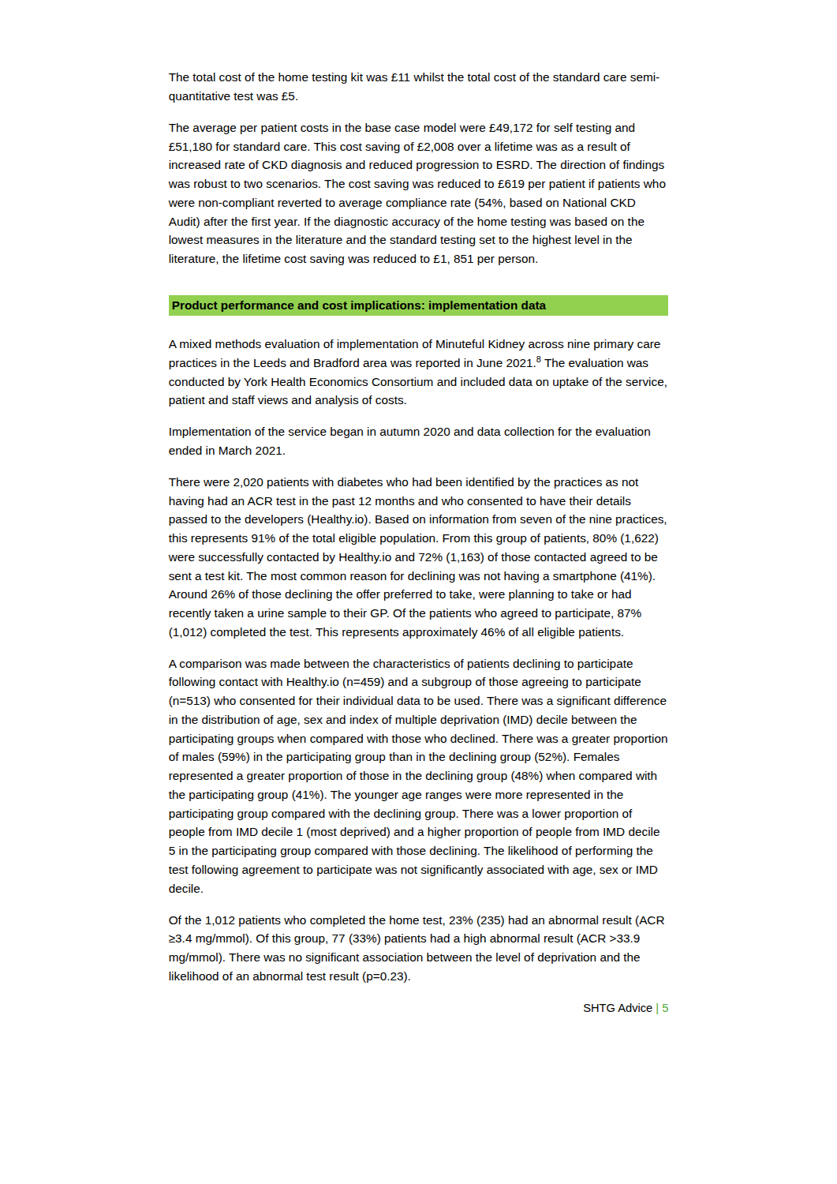The total cost of the home testing kit was £11 whilst the total cost of the standard care semi-quantitative test was £5.
The average per patient costs in the base case model were £49,172 for self testing and £51,180 for standard care. This cost saving of £2,008 over a lifetime was as a result of increased rate of CKD diagnosis and reduced progression to ESRD. The direction of findings was robust to two scenarios. The cost saving was reduced to £619 per patient if patients who were non-compliant reverted to average compliance rate (54%, based on National CKD Audit) after the first year. If the diagnostic accuracy of the home testing was based on the lowest measures in the literature and the standard testing set to the highest level in the literature, the lifetime cost saving was reduced to £1, 851 per person.
Product performance and cost implications: implementation data
A mixed methods evaluation of implementation of Minuteful Kidney across nine primary care practices in the Leeds and Bradford area was reported in June 2021.8 The evaluation was conducted by York Health Economics Consortium and included data on uptake of the service, patient and staff views and analysis of costs.
Implementation of the service began in autumn 2020 and data collection for the evaluation ended in March 2021.
There were 2,020 patients with diabetes who had been identified by the practices as not having had an ACR test in the past 12 months and who consented to have their details passed to the developers (Healthy.io). Based on information from seven of the nine practices, this represents 91% of the total eligible population. From this group of patients, 80% (1,622) were successfully contacted by Healthy.io and 72% (1,163) of those contacted agreed to be sent a test kit. The most common reason for declining was not having a smartphone (41%). Around 26% of those declining the offer preferred to take, were planning to take or had recently taken a urine sample to their GP. Of the patients who agreed to participate, 87% (1,012) completed the test. This represents approximately 46% of all eligible patients.
A comparison was made between the characteristics of patients declining to participate following contact with Healthy.io (n=459) and a subgroup of those agreeing to participate (n=513) who consented for their individual data to be used. There was a significant difference in the distribution of age, sex and index of multiple deprivation (IMD) decile between the participating groups when compared with those who declined. There was a greater proportion of males (59%) in the participating group than in the declining group (52%). Females represented a greater proportion of those in the declining group (48%) when compared with the participating group (41%). The younger age ranges were more represented in the participating group compared with the declining group. There was a lower proportion of people from IMD decile 1 (most deprived) and a higher proportion of people from IMD decile 5 in the participating group compared with those declining. The likelihood of performing the test following agreement to participate was not significantly associated with age, sex or IMD decile.
Of the 1,012 patients who completed the home test, 23% (235) had an abnormal result (ACR ≥3.4 mg/mmol). Of this group, 77 (33%) patients had a high abnormal result (ACR >33.9 mg/mmol). There was no significant association between the level of deprivation and the likelihood of an abnormal test result (p=0.23).
SHTG Advice | 5